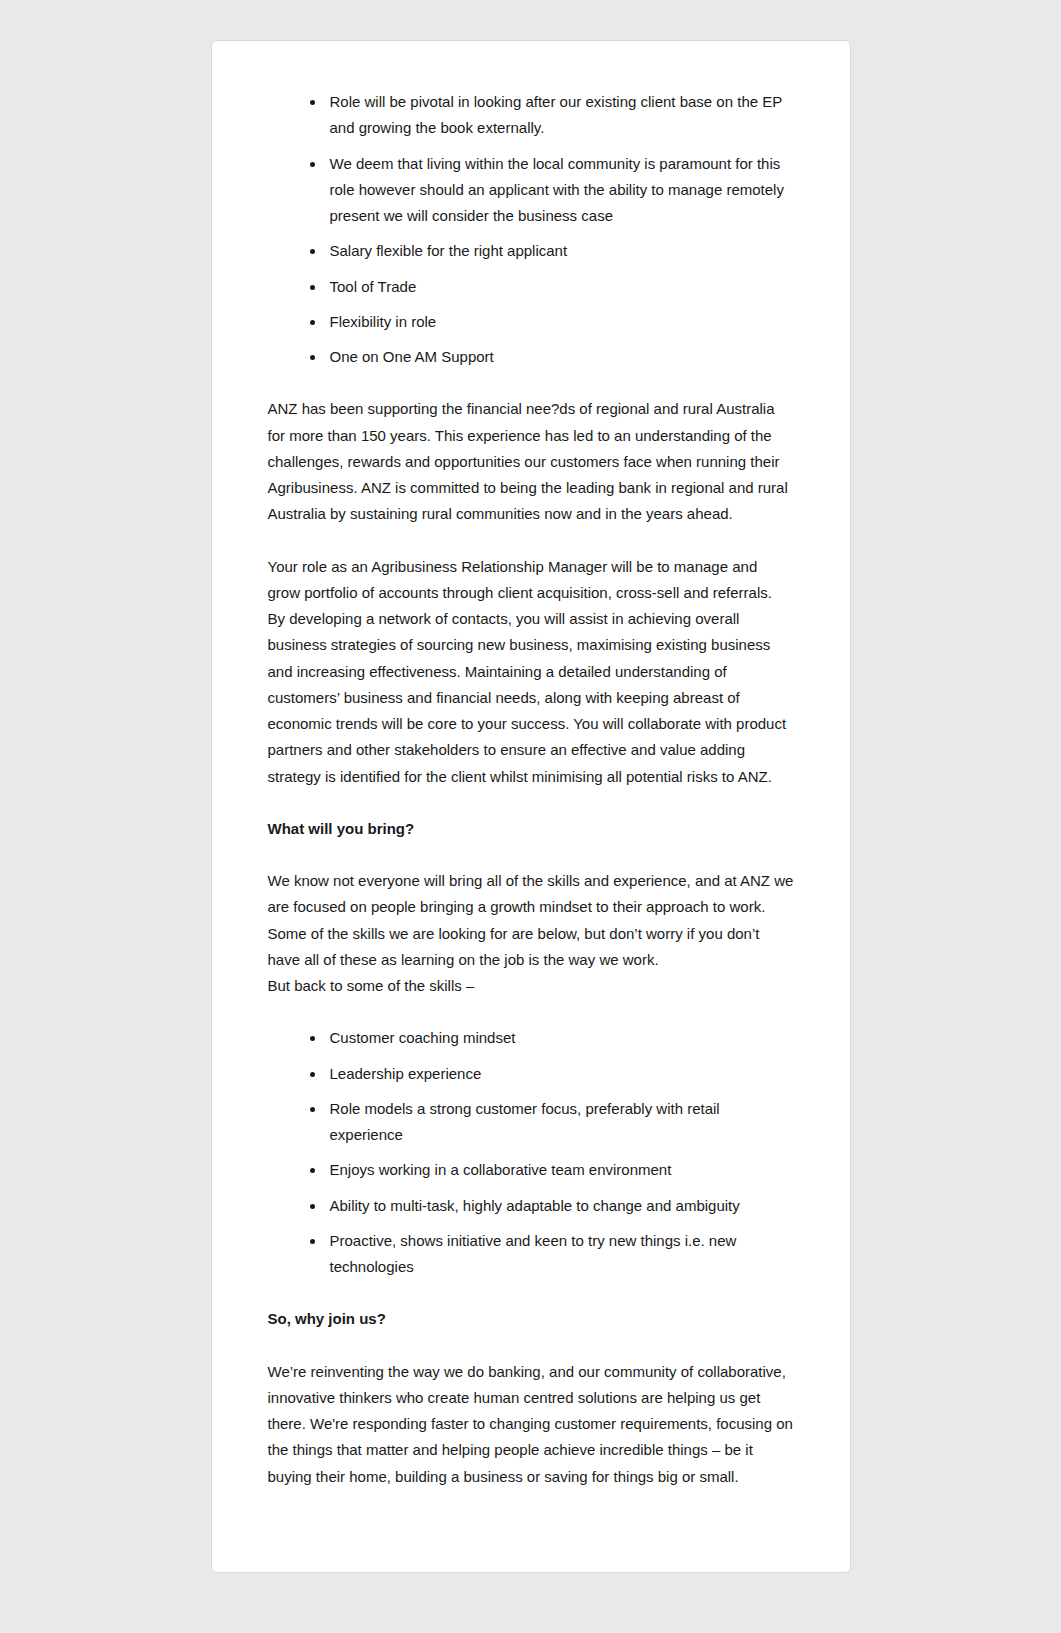Role will be pivotal in looking after our existing client base on the EP and growing the book externally.
We deem that living within the local community is paramount for this role however should an applicant with the ability to manage remotely present we will consider the business case
Salary flexible for the right applicant
Tool of Trade
Flexibility in role
One on One AM Support
ANZ has been supporting the financial nee?ds of regional and rural Australia for more than 150 years. This experience has led to an understanding of the challenges, rewards and opportunities our customers face when running their Agribusiness. ANZ is committed to being the leading bank in regional and rural Australia by sustaining rural communities now and in the years ahead.
Your role as an Agribusiness Relationship Manager will be to manage and grow portfolio of accounts through client acquisition, cross-sell and referrals. By developing a network of contacts, you will assist in achieving overall business strategies of sourcing new business, maximising existing business and increasing effectiveness. Maintaining a detailed understanding of customers’ business and financial needs, along with keeping abreast of economic trends will be core to your success. You will collaborate with product partners and other stakeholders to ensure an effective and value adding strategy is identified for the client whilst minimising all potential risks to ANZ.
What will you bring?
We know not everyone will bring all of the skills and experience, and at ANZ we are focused on people bringing a growth mindset to their approach to work. Some of the skills we are looking for are below, but don’t worry if you don’t have all of these as learning on the job is the way we work.
But back to some of the skills –
Customer coaching mindset
Leadership experience
Role models a strong customer focus, preferably with retail experience
Enjoys working in a collaborative team environment
Ability to multi-task, highly adaptable to change and ambiguity
Proactive, shows initiative and keen to try new things i.e. new technologies
So, why join us?
We’re reinventing the way we do banking, and our community of collaborative, innovative thinkers who create human centred solutions are helping us get there. We're responding faster to changing customer requirements, focusing on the things that matter and helping people achieve incredible things – be it buying their home, building a business or saving for things big or small.